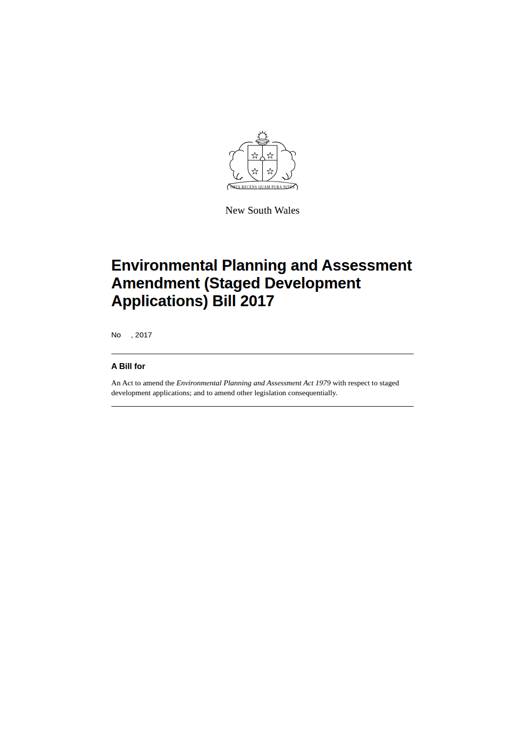ORTA RECENS QUAM PURA NITES
New South Wales
Environmental Planning and Assessment Amendment (Staged Development Applications) Bill 2017
No, 2017
A Bill for
An Act to amend the Environmental Planning and Assessment Act 1979 with respect to staged development applications; and to amend other legislation consequentially.